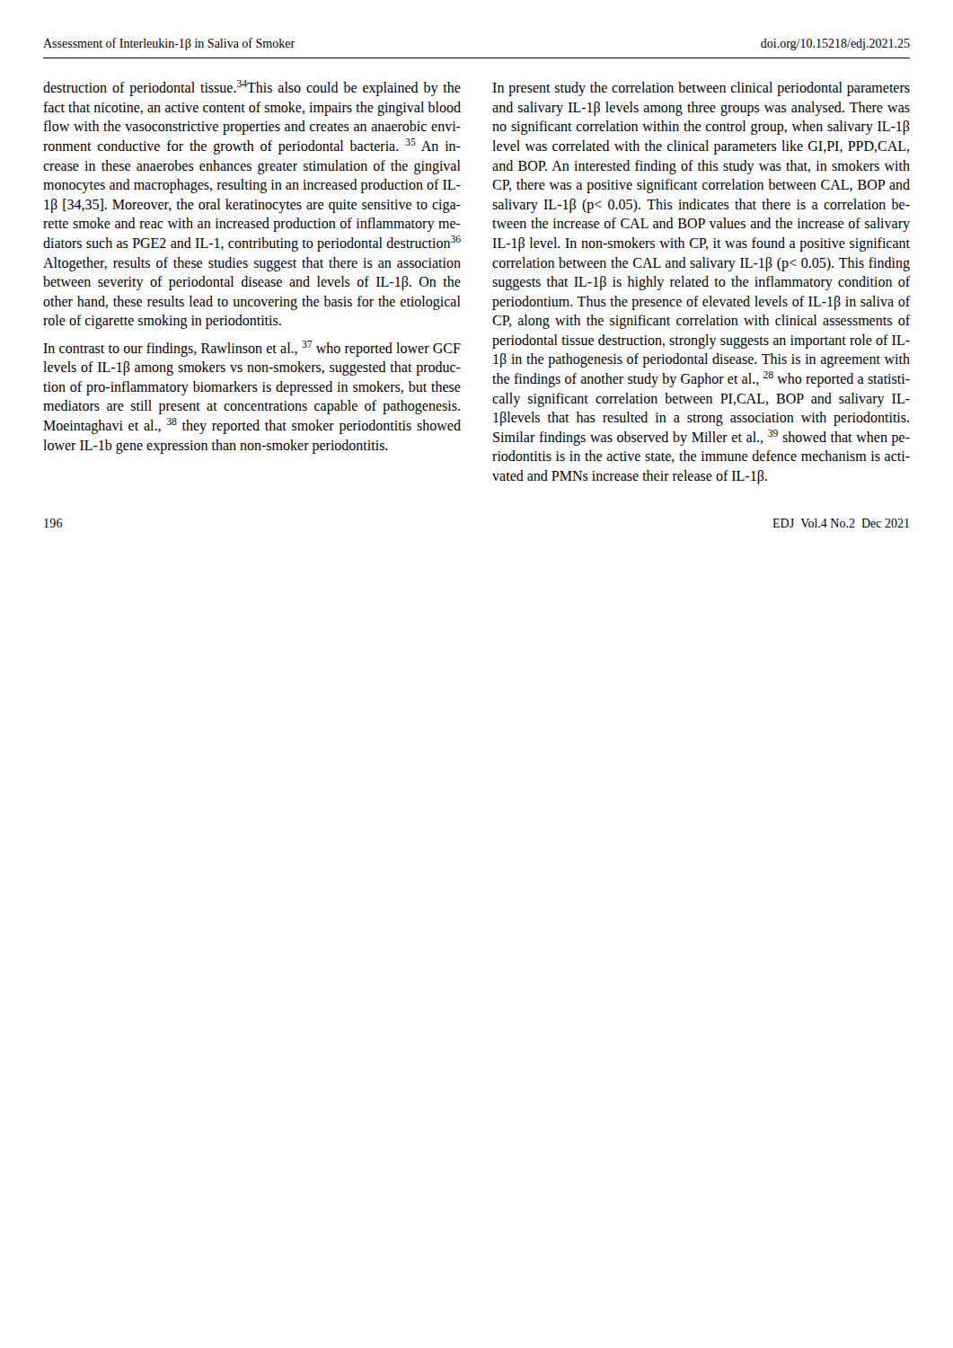Assessment of Interleukin-1β in Saliva of Smoker doi.org/10.15218/edj.2021.25
destruction of periodontal tissue.34This also could be explained by the fact that nicotine, an active content of smoke, impairs the gingival blood flow with the vasoconstrictive properties and creates an anaerobic environment conductive for the growth of periodontal bacteria. 35 An increase in these anaerobes enhances greater stimulation of the gingival monocytes and macrophages, resulting in an increased production of IL-1β [34,35]. Moreover, the oral keratinocytes are quite sensitive to cigarette smoke and reac with an increased production of inflammatory mediators such as PGE2 and IL-1, contributing to periodontal destruction36 Altogether, results of these studies suggest that there is an association between severity of periodontal disease and levels of IL-1β. On the other hand, these results lead to uncovering the basis for the etiological role of cigarette smoking in periodontitis.
In contrast to our findings, Rawlinson et al., 37 who reported lower GCF levels of IL-1β among smokers vs non-smokers, suggested that production of pro-inflammatory biomarkers is depressed in smokers, but these mediators are still present at concentrations capable of pathogenesis. Moeintaghavi et al., 38 they reported that smoker periodontitis showed lower IL-1b gene expression than non-smoker periodontitis.
In present study the correlation between clinical periodontal parameters and salivary IL-1β levels among three groups was analysed. There was no significant correlation within the control group, when salivary IL-1β level was correlated with the clinical parameters like GI,PI, PPD,CAL, and BOP. An interested finding of this study was that, in smokers with CP, there was a positive significant correlation between CAL, BOP and salivary IL-1β (p< 0.05). This indicates that there is a correlation between the increase of CAL and BOP values and the increase of salivary IL-1β level. In non-smokers with CP, it was found a positive significant correlation between the CAL and salivary IL-1β (p< 0.05). This finding suggests that IL-1β is highly related to the inflammatory condition of periodontium. Thus the presence of elevated levels of IL-1β in saliva of CP, along with the significant correlation with clinical assessments of periodontal tissue destruction, strongly suggests an important role of IL-1β in the pathogenesis of periodontal disease. This is in agreement with the findings of another study by Gaphor et al., 28 who reported a statistically significant correlation between PI,CAL, BOP and salivary IL-1βlevels that has resulted in a strong association with periodontitis. Similar findings was observed by Miller et al., 39 showed that when periodontitis is in the active state, the immune defence mechanism is activated and PMNs increase their release of IL-1β.
196 EDJ Vol.4 No.2 Dec 2021